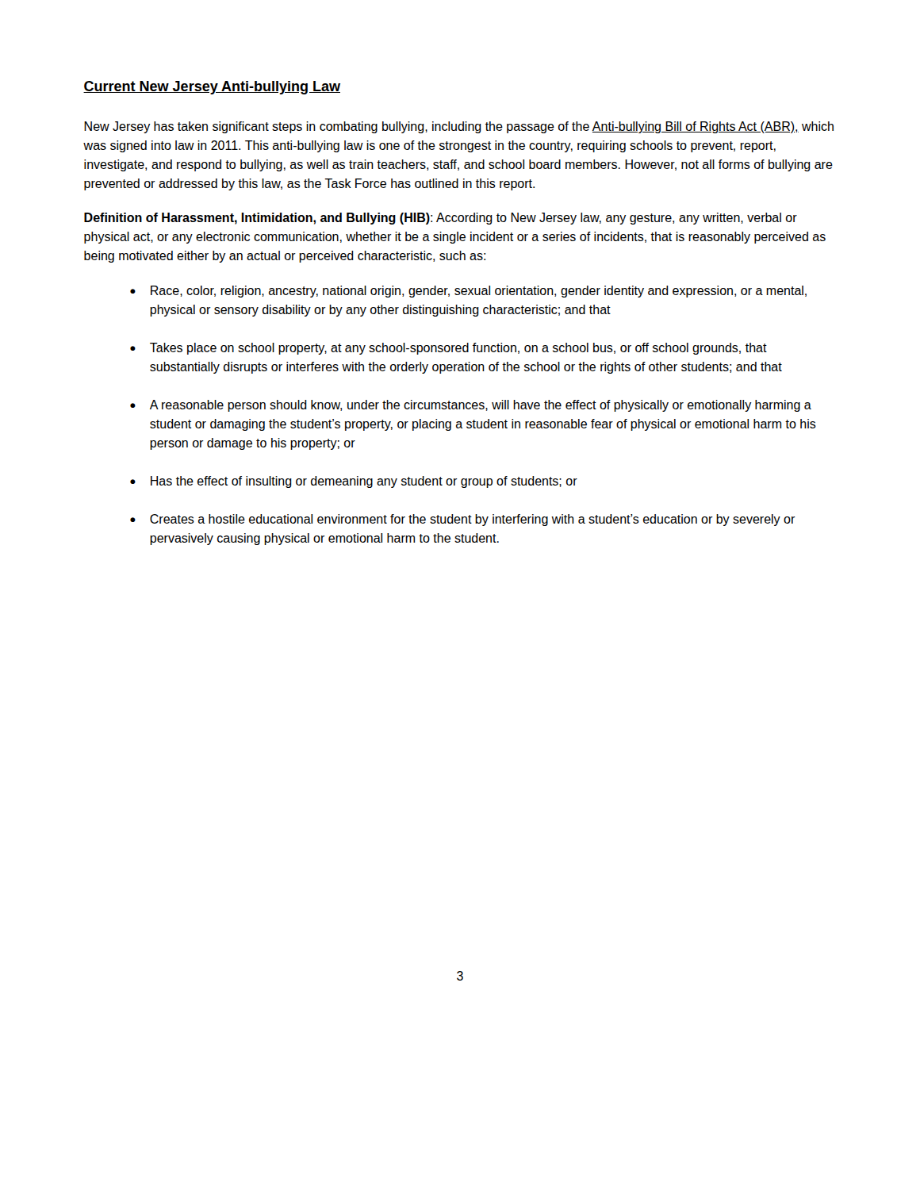Current New Jersey Anti-bullying Law
New Jersey has taken significant steps in combating bullying, including the passage of the Anti-bullying Bill of Rights Act (ABR), which was signed into law in 2011. This anti-bullying law is one of the strongest in the country, requiring schools to prevent, report, investigate, and respond to bullying, as well as train teachers, staff, and school board members. However, not all forms of bullying are prevented or addressed by this law, as the Task Force has outlined in this report.
Definition of Harassment, Intimidation, and Bullying (HIB): According to New Jersey law, any gesture, any written, verbal or physical act, or any electronic communication, whether it be a single incident or a series of incidents, that is reasonably perceived as being motivated either by an actual or perceived characteristic, such as:
Race, color, religion, ancestry, national origin, gender, sexual orientation, gender identity and expression, or a mental, physical or sensory disability or by any other distinguishing characteristic; and that
Takes place on school property, at any school-sponsored function, on a school bus, or off school grounds, that substantially disrupts or interferes with the orderly operation of the school or the rights of other students; and that
A reasonable person should know, under the circumstances, will have the effect of physically or emotionally harming a student or damaging the student’s property, or placing a student in reasonable fear of physical or emotional harm to his person or damage to his property; or
Has the effect of insulting or demeaning any student or group of students; or
Creates a hostile educational environment for the student by interfering with a student’s education or by severely or pervasively causing physical or emotional harm to the student.
3